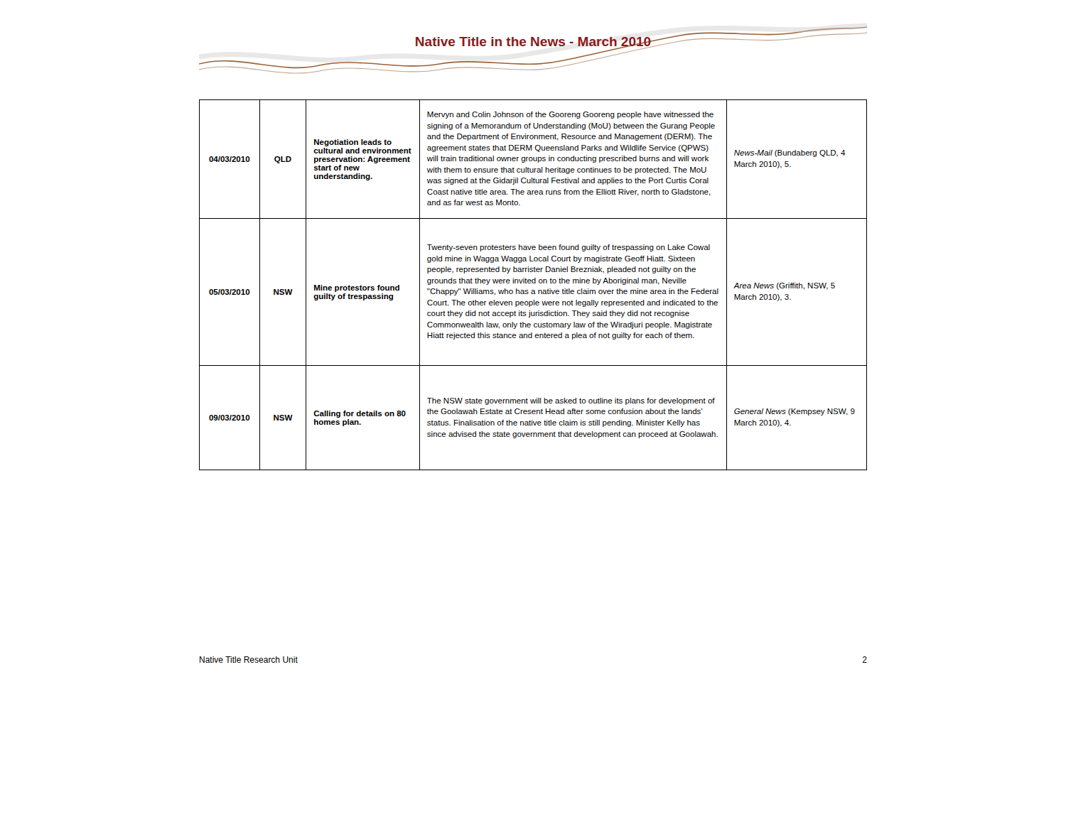Native Title in the News - March 2010
| 04/03/2010 | QLD | Negotiation leads to cultural and environment preservation: Agreement start of new understanding. | Mervyn and Colin Johnson of the Gooreng Gooreng people have witnessed the signing of a Memorandum of Understanding (MoU) between the Gurang People and the Department of Environment, Resource and Management (DERM). The agreement states that DERM Queensland Parks and Wildlife Service (QPWS) will train traditional owner groups in conducting prescribed burns and will work with them to ensure that cultural heritage continues to be protected. The MoU was signed at the Gidarjil Cultural Festival and applies to the Port Curtis Coral Coast native title area. The area runs from the Elliott River, north to Gladstone, and as far west as Monto. | News-Mail (Bundaberg QLD, 4 March 2010), 5. |
| 05/03/2010 | NSW | Mine protestors found guilty of trespassing | Twenty-seven protesters have been found guilty of trespassing on Lake Cowal gold mine in Wagga Wagga Local Court by magistrate Geoff Hiatt. Sixteen people, represented by barrister Daniel Brezniak, pleaded not guilty on the grounds that they were invited on to the mine by Aboriginal man, Neville "Chappy" Williams, who has a native title claim over the mine area in the Federal Court. The other eleven people were not legally represented and indicated to the court they did not accept its jurisdiction. They said they did not recognise Commonwealth law, only the customary law of the Wiradjuri people. Magistrate Hiatt rejected this stance and entered a plea of not guilty for each of them. | Area News (Griffith, NSW, 5 March 2010), 3. |
| 09/03/2010 | NSW | Calling for details on 80 homes plan. | The NSW state government will be asked to outline its plans for development of the Goolawah Estate at Cresent Head after some confusion about the lands’ status. Finalisation of the native title claim is still pending. Minister Kelly has since advised the state government that development can proceed at Goolawah. | General News (Kempsey NSW, 9 March 2010), 4. |
Native Title Research Unit
2